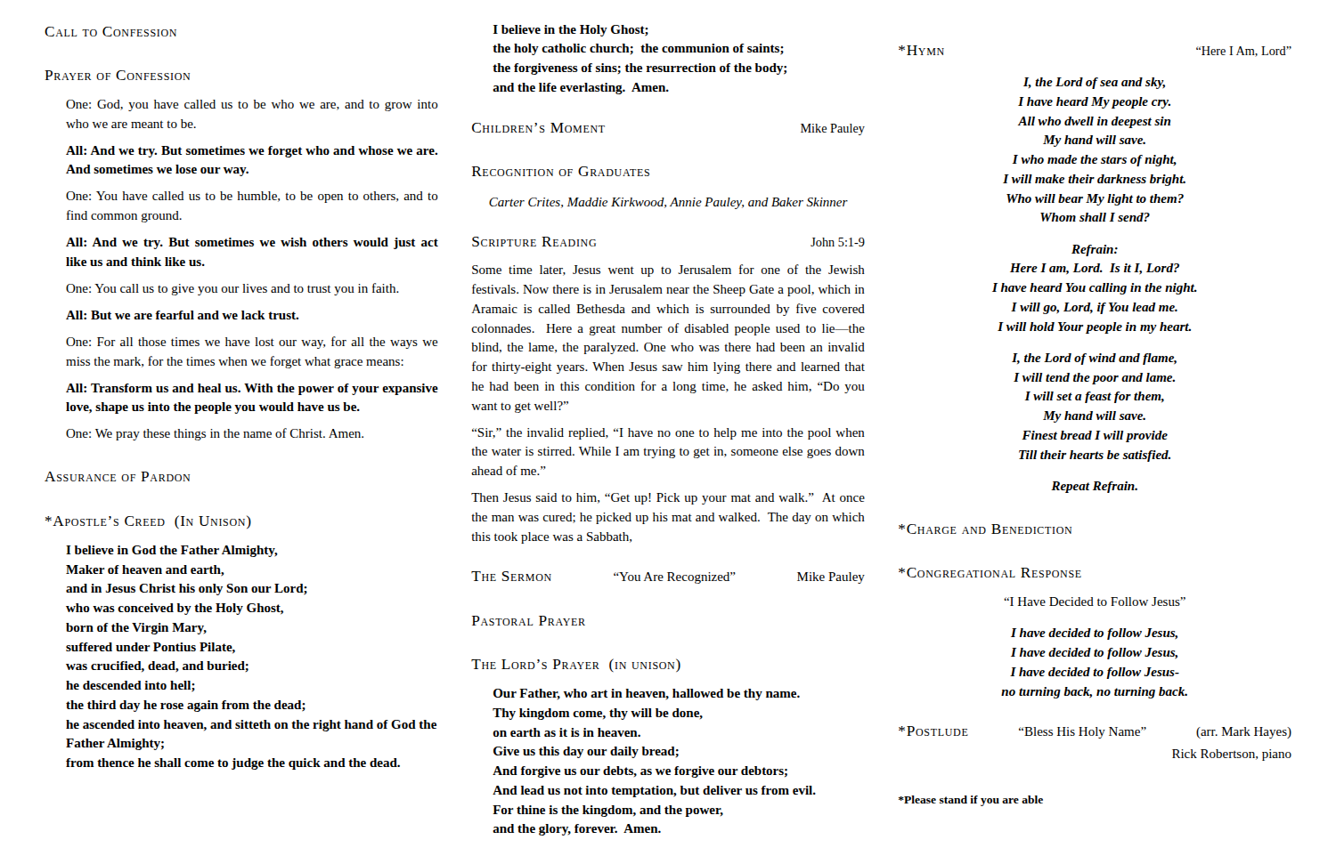Call to Confession
Prayer of Confession
One: God, you have called us to be who we are, and to grow into who we are meant to be.
All: And we try. But sometimes we forget who and whose we are. And sometimes we lose our way.
One: You have called us to be humble, to be open to others, and to find common ground.
All: And we try. But sometimes we wish others would just act like us and think like us.
One: You call us to give you our lives and to trust you in faith.
All: But we are fearful and we lack trust.
One: For all those times we have lost our way, for all the ways we miss the mark, for the times when we forget what grace means:
All: Transform us and heal us. With the power of your expansive love, shape us into the people you would have us be.
One: We pray these things in the name of Christ. Amen.
Assurance of Pardon
*Apostle’s Creed (In Unison)
I believe in God the Father Almighty,
Maker of heaven and earth,
and in Jesus Christ his only Son our Lord;
who was conceived by the Holy Ghost,
born of the Virgin Mary,
suffered under Pontius Pilate,
was crucified, dead, and buried;
he descended into hell;
the third day he rose again from the dead;
he ascended into heaven, and sitteth on the right hand of God the Father Almighty;
from thence he shall come to judge the quick and the dead.
I believe in the Holy Ghost;
the holy catholic church; the communion of saints;
the forgiveness of sins; the resurrection of the body;
and the life everlasting. Amen.
Children’s Moment
Mike Pauley
Recognition of Graduates
Carter Crites, Maddie Kirkwood, Annie Pauley, and Baker Skinner
Scripture Reading
John 5:1-9
Some time later, Jesus went up to Jerusalem for one of the Jewish festivals. Now there is in Jerusalem near the Sheep Gate a pool, which in Aramaic is called Bethesda and which is surrounded by five covered colonnades. Here a great number of disabled people used to lie—the blind, the lame, the paralyzed. One who was there had been an invalid for thirty-eight years. When Jesus saw him lying there and learned that he had been in this condition for a long time, he asked him, “Do you want to get well?”
“Sir,” the invalid replied, “I have no one to help me into the pool when the water is stirred. While I am trying to get in, someone else goes down ahead of me.”
Then Jesus said to him, “Get up! Pick up your mat and walk.” At once the man was cured; he picked up his mat and walked. The day on which this took place was a Sabbath,
The Sermon
“You Are Recognized”
Mike Pauley
Pastoral Prayer
The Lord’s Prayer (in unison)
Our Father, who art in heaven, hallowed be thy name.
Thy kingdom come, thy will be done,
on earth as it is in heaven.
Give us this day our daily bread;
And forgive us our debts, as we forgive our debtors;
And lead us not into temptation, but deliver us from evil.
For thine is the kingdom, and the power,
and the glory, forever. Amen.
*Hymn
“Here I Am, Lord”
I, the Lord of sea and sky,
I have heard My people cry.
All who dwell in deepest sin
My hand will save.
I who made the stars of night,
I will make their darkness bright.
Who will bear My light to them?
Whom shall I send?
Refrain:
Here I am, Lord. Is it I, Lord?
I have heard You calling in the night.
I will go, Lord, if You lead me.
I will hold Your people in my heart.
I, the Lord of wind and flame,
I will tend the poor and lame.
I will set a feast for them,
My hand will save.
Finest bread I will provide
Till their hearts be satisfied.
Repeat Refrain.
*Charge and Benediction
*Congregational Response
“I Have Decided to Follow Jesus”
I have decided to follow Jesus,
I have decided to follow Jesus,
I have decided to follow Jesus-
no turning back, no turning back.
*Postlude
“Bless His Holy Name”
(arr. Mark Hayes)
Rick Robertson, piano
*Please stand if you are able